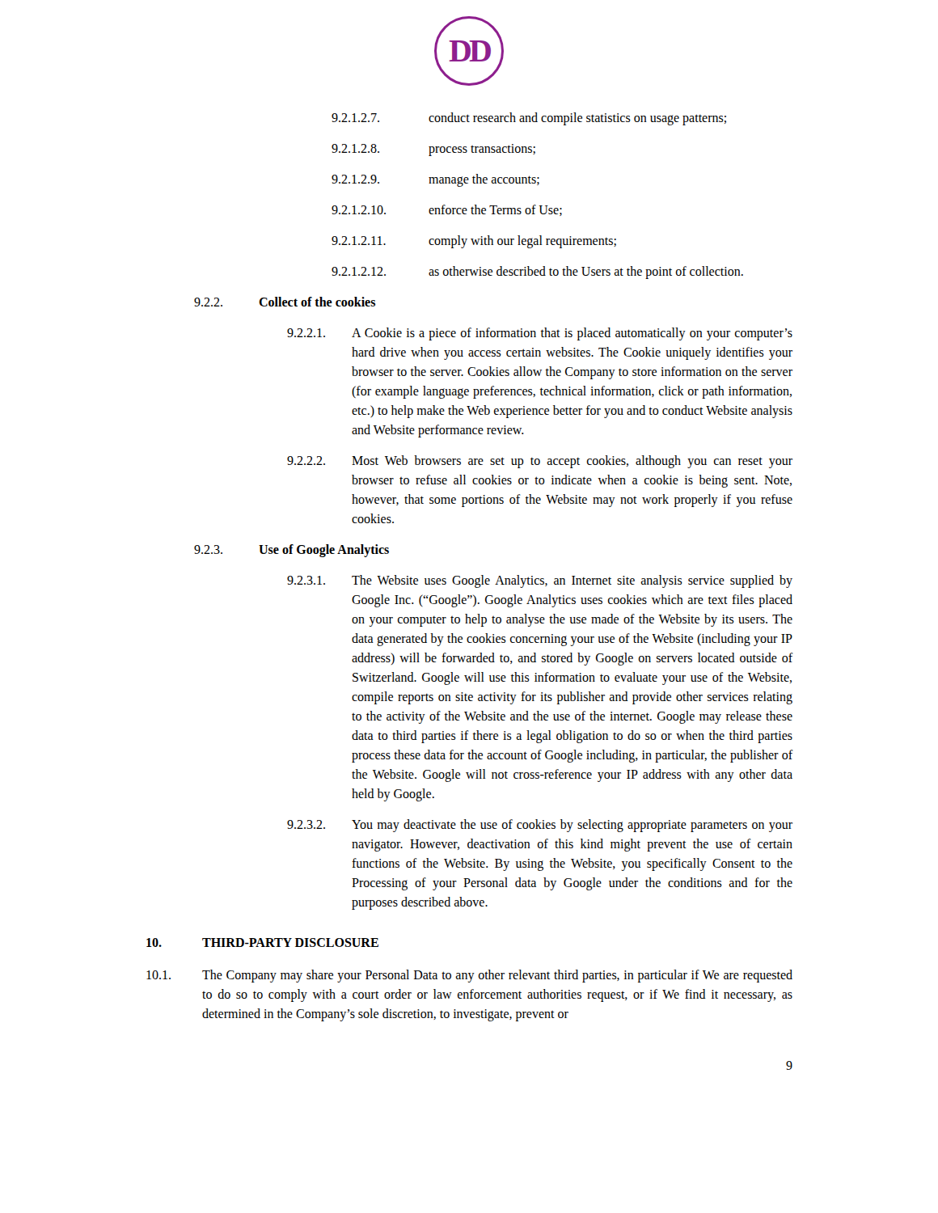DD
9.2.1.2.7. conduct research and compile statistics on usage patterns;
9.2.1.2.8. process transactions;
9.2.1.2.9. manage the accounts;
9.2.1.2.10. enforce the Terms of Use;
9.2.1.2.11. comply with our legal requirements;
9.2.1.2.12. as otherwise described to the Users at the point of collection.
9.2.2. Collect of the cookies
9.2.2.1. A Cookie is a piece of information that is placed automatically on your computer’s hard drive when you access certain websites. The Cookie uniquely identifies your browser to the server. Cookies allow the Company to store information on the server (for example language preferences, technical information, click or path information, etc.) to help make the Web experience better for you and to conduct Website analysis and Website performance review.
9.2.2.2. Most Web browsers are set up to accept cookies, although you can reset your browser to refuse all cookies or to indicate when a cookie is being sent. Note, however, that some portions of the Website may not work properly if you refuse cookies.
9.2.3. Use of Google Analytics
9.2.3.1. The Website uses Google Analytics, an Internet site analysis service supplied by Google Inc. (“Google”). Google Analytics uses cookies which are text files placed on your computer to help to analyse the use made of the Website by its users. The data generated by the cookies concerning your use of the Website (including your IP address) will be forwarded to, and stored by Google on servers located outside of Switzerland. Google will use this information to evaluate your use of the Website, compile reports on site activity for its publisher and provide other services relating to the activity of the Website and the use of the internet. Google may release these data to third parties if there is a legal obligation to do so or when the third parties process these data for the account of Google including, in particular, the publisher of the Website. Google will not cross-reference your IP address with any other data held by Google.
9.2.3.2. You may deactivate the use of cookies by selecting appropriate parameters on your navigator. However, deactivation of this kind might prevent the use of certain functions of the Website. By using the Website, you specifically Consent to the Processing of your Personal data by Google under the conditions and for the purposes described above.
10. THIRD-PARTY DISCLOSURE
10.1. The Company may share your Personal Data to any other relevant third parties, in particular if We are requested to do so to comply with a court order or law enforcement authorities request, or if We find it necessary, as determined in the Company’s sole discretion, to investigate, prevent or
9